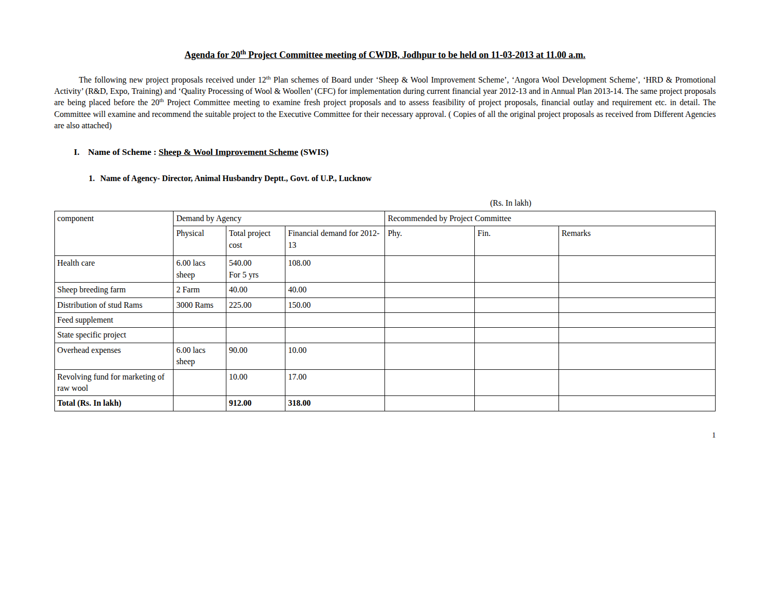Agenda for 20th Project Committee meeting of CWDB, Jodhpur to be held on 11-03-2013 at 11.00 a.m.
The following new project proposals received under 12th Plan schemes of Board under ‘Sheep & Wool Improvement Scheme’, ‘Angora Wool Development Scheme’, ‘HRD & Promotional Activity’ (R&D, Expo, Training) and ‘Quality Processing of Wool & Woollen’ (CFC) for implementation during current financial year 2012-13 and in Annual Plan 2013-14. The same project proposals are being placed before the 20th Project Committee meeting to examine fresh project proposals and to assess feasibility of project proposals, financial outlay and requirement etc. in detail. The Committee will examine and recommend the suitable project to the Executive Committee for their necessary approval. ( Copies of all the original project proposals as received from Different Agencies are also attached)
I. Name of Scheme : Sheep & Wool Improvement Scheme (SWIS)
1. Name of Agency- Director, Animal Husbandry Deptt., Govt. of U.P., Lucknow
(Rs. In lakh)
| component | Demand by Agency | Recommended by Project Committee |
| Physical | Total project cost | Financial demand for 2012-13 | Phy. | Fin. | Remarks |
| Health care | 6.00 lacs sheep | 540.00 For 5 yrs | 108.00 | | | |
| Sheep breeding farm | 2 Farm | 40.00 | 40.00 | | | |
| Distribution of stud Rams | 3000 Rams | 225.00 | 150.00 | | | |
| Feed supplement | | | | | | |
| State specific project | | | | | | |
| Overhead expenses | 6.00 lacs sheep | 90.00 | 10.00 | | | |
| Revolving fund for marketing of raw wool | | 10.00 | 17.00 | | | |
| Total (Rs. In lakh) | | 912.00 | 318.00 | | | |
1